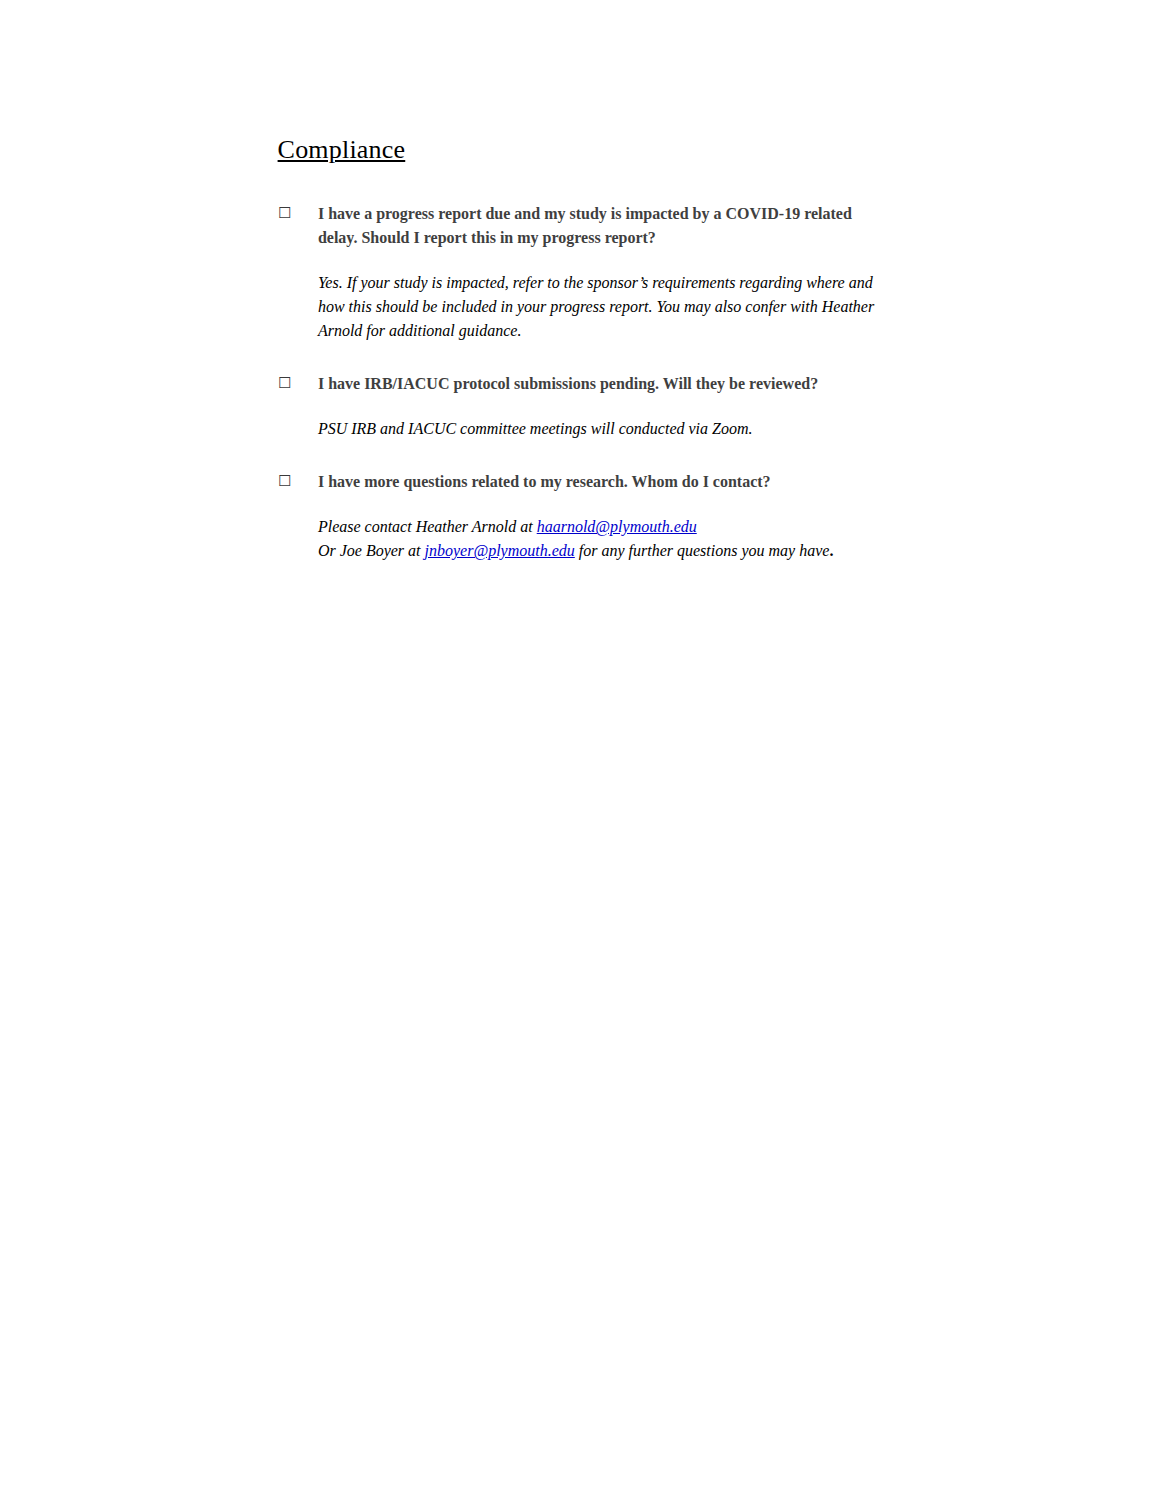Compliance
☐
I have a progress report due and my study is impacted by a COVID-19 related delay. Should I report this in my progress report?
Yes. If your study is impacted, refer to the sponsor’s requirements regarding where and how this should be included in your progress report. You may also confer with Heather Arnold for additional guidance.
☐
I have IRB/IACUC protocol submissions pending. Will they be reviewed?
PSU IRB and IACUC committee meetings will conducted via Zoom.
☐
I have more questions related to my research. Whom do I contact?
Please contact Heather Arnold at haarnold@plymouth.edu
Or Joe Boyer at jnboyer@plymouth.edu for any further questions you may have.